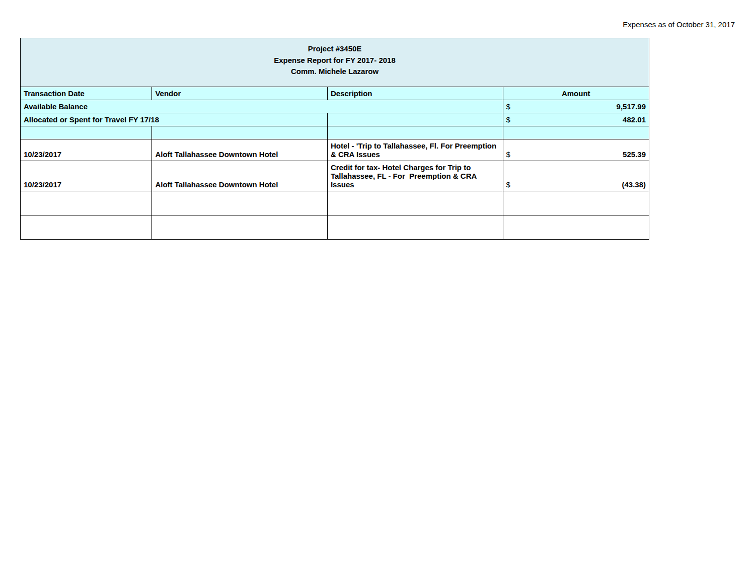Expenses as of October 31, 2017
| Project #3450E Expense Report for FY 2017- 2018 Comm. Michele Lazarow |
| Transaction Date | Vendor | Description | Amount |
| Available Balance | / $ / 9,517.99 / |
| Allocated or Spent for Travel FY 17/18 | | / $ / 482.01 / |
| 10/23/2017 | Aloft Tallahassee Downtown Hotel | Hotel - 'Trip to Tallahassee, Fl. For Preemption & CRA Issues | / $ / 525.39 / |
| 10/23/2017 | Aloft Tallahassee Downtown Hotel | Credit for tax- Hotel Charges for Trip to Tallahassee, FL - For Preemption & CRA Issues | / $ / (43.38) / |